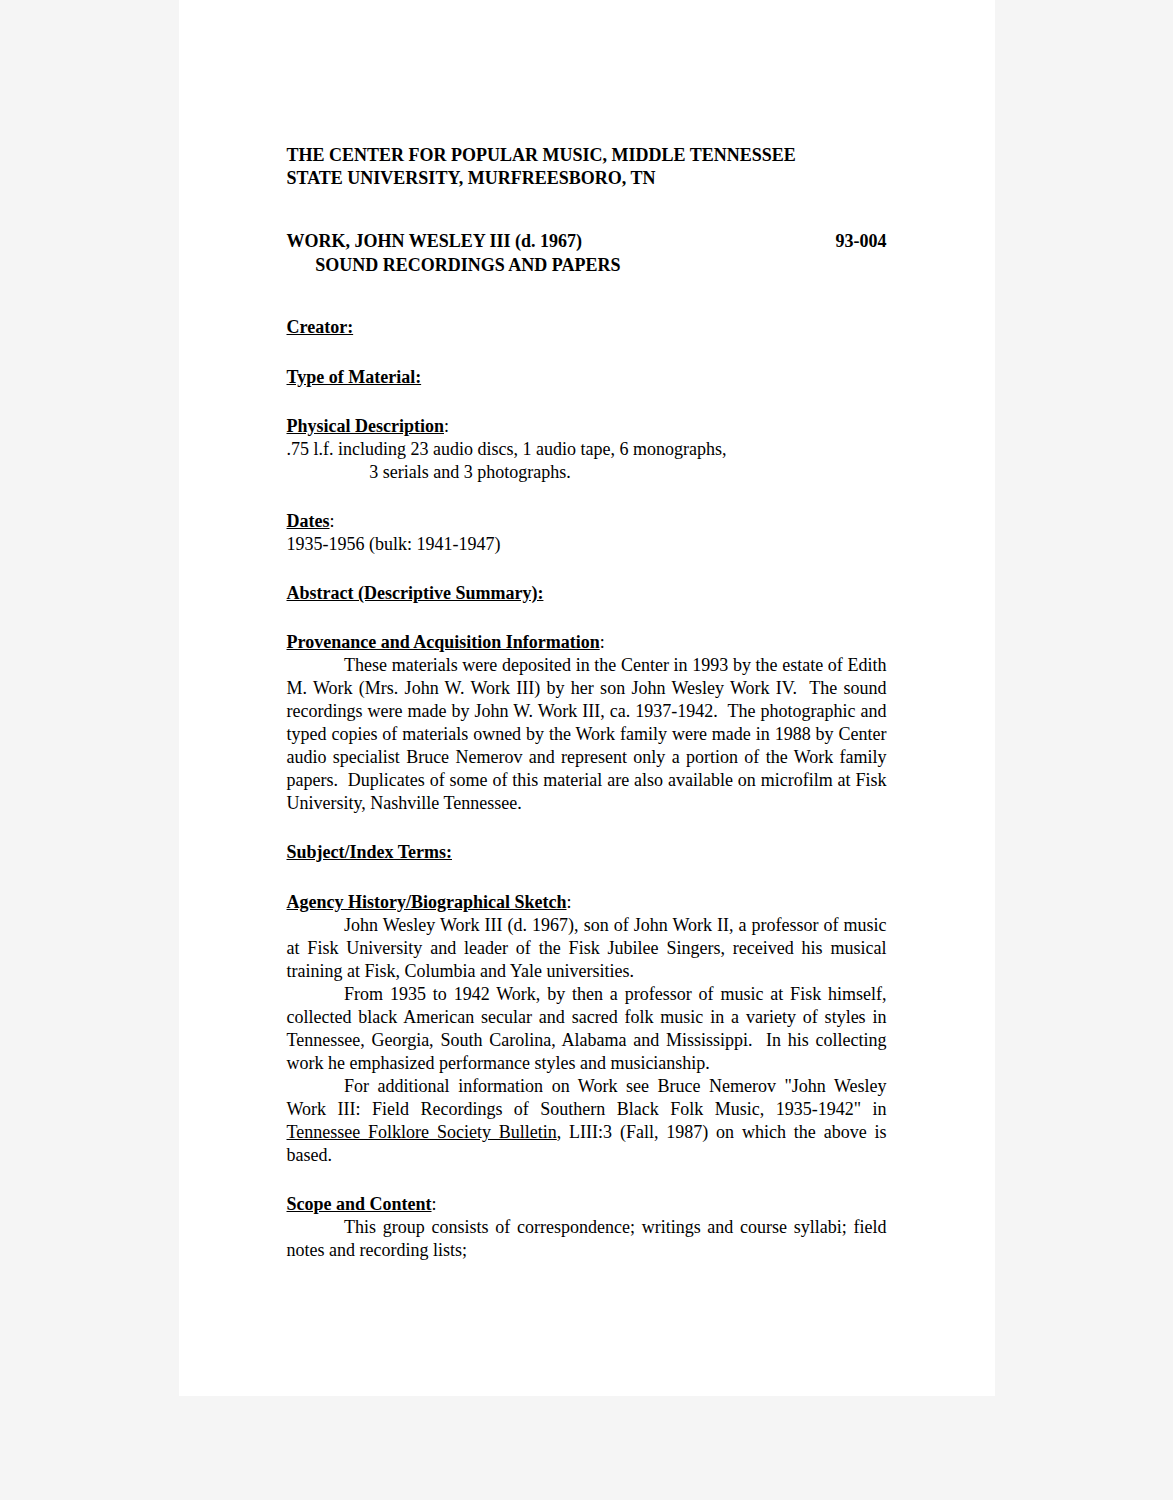THE CENTER FOR POPULAR MUSIC, MIDDLE TENNESSEE STATE UNIVERSITY, MURFREESBORO, TN
WORK, JOHN WESLEY III (d. 1967)93-004
SOUND RECORDINGS AND PAPERS
Creator:
Type of Material:
Physical Description
:
.75 l.f. including 23 audio discs, 1 audio tape, 6 monographs,
3 serials and 3 photographs.
Dates
:
1935-1956 (bulk: 1941-1947)
Abstract (Descriptive Summary):
Provenance and Acquisition Information
:
These materials were deposited in the Center in 1993 by the estate of Edith M. Work (Mrs. John W. Work III) by her son John Wesley Work IV. The sound recordings were made by John W. Work III, ca. 1937-1942. The photographic and typed copies of materials owned by the Work family were made in 1988 by Center audio specialist Bruce Nemerov and represent only a portion of the Work family papers. Duplicates of some of this material are also available on microfilm at Fisk University, Nashville Tennessee.
Subject/Index Terms:
Agency History/Biographical Sketch
:
John Wesley Work III (d. 1967), son of John Work II, a professor of music at Fisk University and leader of the Fisk Jubilee Singers, received his musical training at Fisk, Columbia and Yale universities.
From 1935 to 1942 Work, by then a professor of music at Fisk himself, collected black American secular and sacred folk music in a variety of styles in Tennessee, Georgia, South Carolina, Alabama and Mississippi. In his collecting work he emphasized performance styles and musicianship.
For additional information on Work see Bruce Nemerov "John Wesley Work III: Field Recordings of Southern Black Folk Music, 1935-1942" in Tennessee Folklore Society Bulletin, LIII:3 (Fall, 1987) on which the above is based.
Scope and Content
:
This group consists of correspondence; writings and course syllabi; field notes and recording lists;